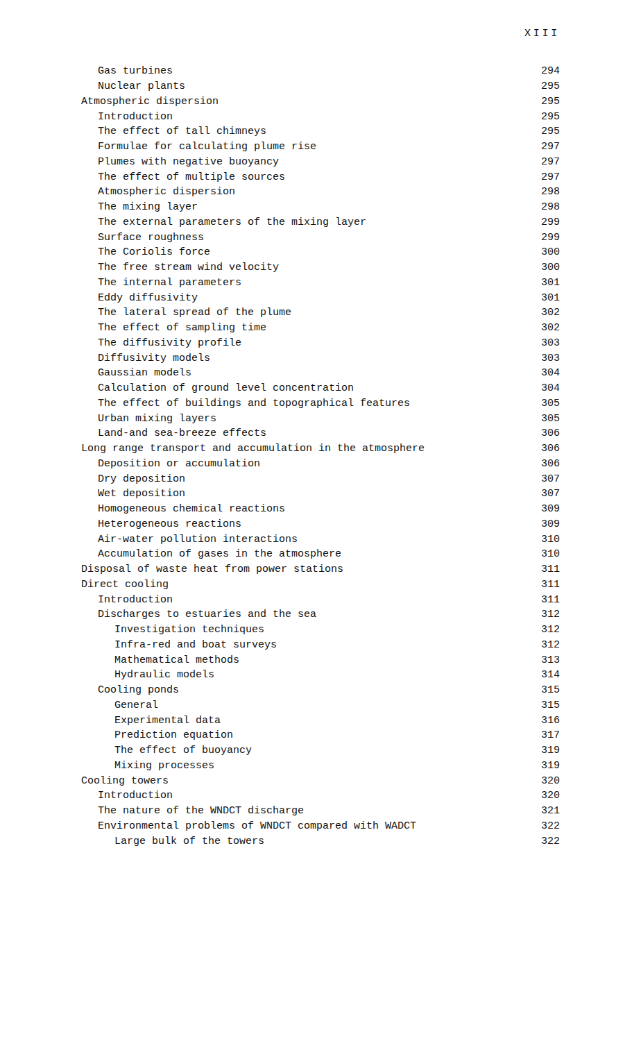XIII
Gas turbines 294
Nuclear plants 295
Atmospheric dispersion 295
Introduction 295
The effect of tall chimneys 295
Formulae for calculating plume rise 297
Plumes with negative buoyancy 297
The effect of multiple sources 297
Atmospheric dispersion 298
The mixing layer 298
The external parameters of the mixing layer 299
Surface roughness 299
The Coriolis force 300
The free stream wind velocity 300
The internal parameters 301
Eddy diffusivity 301
The lateral spread of the plume 302
The effect of sampling time 302
The diffusivity profile 303
Diffusivity models 303
Gaussian models 304
Calculation of ground level concentration 304
The effect of buildings and topographical features 305
Urban mixing layers 305
Land-and sea-breeze effects 306
Long range transport and accumulation in the atmosphere 306
Deposition or accumulation 306
Dry deposition 307
Wet deposition 307
Homogeneous chemical reactions 309
Heterogeneous reactions 309
Air-water pollution interactions 310
Accumulation of gases in the atmosphere 310
Disposal of waste heat from power stations 311
Direct cooling 311
Introduction 311
Discharges to estuaries and the sea 312
Investigation techniques 312
Infra-red and boat surveys 312
Mathematical methods 313
Hydraulic models 314
Cooling ponds 315
General 315
Experimental data 316
Prediction equation 317
The effect of buoyancy 319
Mixing processes 319
Cooling towers 320
Introduction 320
The nature of the WNDCT discharge 321
Environmental problems of WNDCT compared with WADCT 322
Large bulk of the towers 322